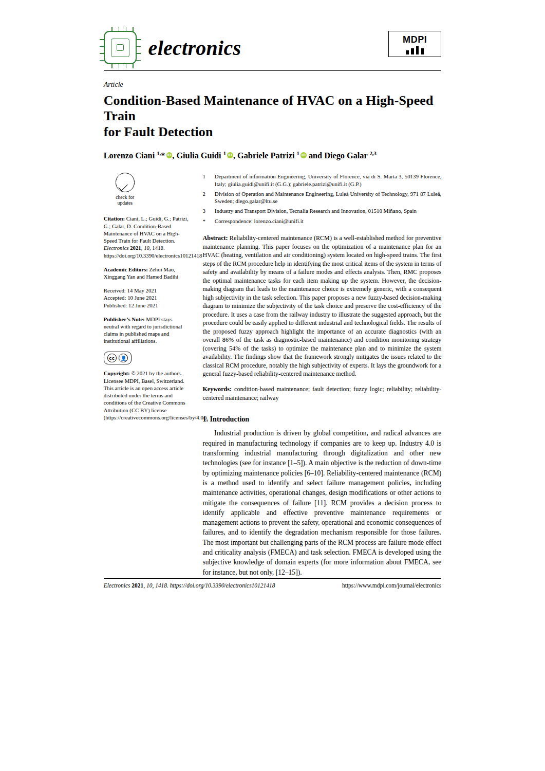electronics
MDPI
Article
Condition-Based Maintenance of HVAC on a High-Speed Train
for Fault Detection
Lorenzo Ciani 1,* , Giulia Guidi 1 , Gabriele Patrizi 1 and Diego Galar 2,3
check for
updates
Citation: Ciani, L.; Guidi, G.; Patrizi, G.; Galar, D. Condition-Based Maintenance of HVAC on a High-Speed Train for Fault Detection. Electronics 2021, 10, 1418. https://doi.org/10.3390/electronics10121418
Academic Editors: Zehui Mao, Xinggang Yan and Hamed Badihi
Received: 14 May 2021
Accepted: 10 June 2021
Published: 12 June 2021
Publisher’s Note: MDPI stays neutral with regard to jurisdictional claims in published maps and institutional affiliations.
Copyright: © 2021 by the authors. Licensee MDPI, Basel, Switzerland. This article is an open access article distributed under the terms and conditions of the Creative Commons Attribution (CC BY) license (https://creativecommons.org/licenses/by/4.0/).
1 Department of information Engineering, University of Florence, via di S. Marta 3, 50139 Florence, Italy; giulia.guidi@unifi.it (G.G.); gabriele.patrizi@unifi.it (G.P.)
2 Division of Operation and Maintenance Engineering, Luleå University of Technology, 971 87 Luleå, Sweden; diego.galar@ltu.se
3 Industry and Transport Division, Tecnalia Research and Innovation, 01510 Miñano, Spain
*Correspondence: lorenzo.ciani@unifi.it
Abstract: Reliability-centered maintenance (RCM) is a well-established method for preventive maintenance planning. This paper focuses on the optimization of a maintenance plan for an HVAC (heating, ventilation and air conditioning) system located on high-speed trains. The first steps of the RCM procedure help in identifying the most critical items of the system in terms of safety and availability by means of a failure modes and effects analysis. Then, RMC proposes the optimal maintenance tasks for each item making up the system. However, the decision-making diagram that leads to the maintenance choice is extremely generic, with a consequent high subjectivity in the task selection. This paper proposes a new fuzzy-based decision-making diagram to minimize the subjectivity of the task choice and preserve the cost-efficiency of the procedure. It uses a case from the railway industry to illustrate the suggested approach, but the procedure could be easily applied to different industrial and technological fields. The results of the proposed fuzzy approach highlight the importance of an accurate diagnostics (with an overall 86% of the task as diagnostic-based maintenance) and condition monitoring strategy (covering 54% of the tasks) to optimize the maintenance plan and to minimize the system availability. The findings show that the framework strongly mitigates the issues related to the classical RCM procedure, notably the high subjectivity of experts. It lays the groundwork for a general fuzzy-based reliability-centered maintenance method.
Keywords: condition-based maintenance; fault detection; fuzzy logic; reliability; reliability-centered maintenance; railway
1. Introduction
Industrial production is driven by global competition, and radical advances are required in manufacturing technology if companies are to keep up. Industry 4.0 is transforming industrial manufacturing through digitalization and other new technologies (see for instance [1–5]). A main objective is the reduction of down-time by optimizing maintenance policies [6–10]. Reliability-centered maintenance (RCM) is a method used to identify and select failure management policies, including maintenance activities, operational changes, design modifications or other actions to mitigate the consequences of failure [11]. RCM provides a decision process to identify applicable and effective preventive maintenance requirements or management actions to prevent the safety, operational and economic consequences of failures, and to identify the degradation mechanism responsible for those failures. The most important but challenging parts of the RCM process are failure mode effect and criticality analysis (FMECA) and task selection. FMECA is developed using the subjective knowledge of domain experts (for more information about FMECA, see for instance, but not only, [12–15]).
Electronics 2021, 10, 1418. https://doi.org/10.3390/electronics10121418
https://www.mdpi.com/journal/electronics